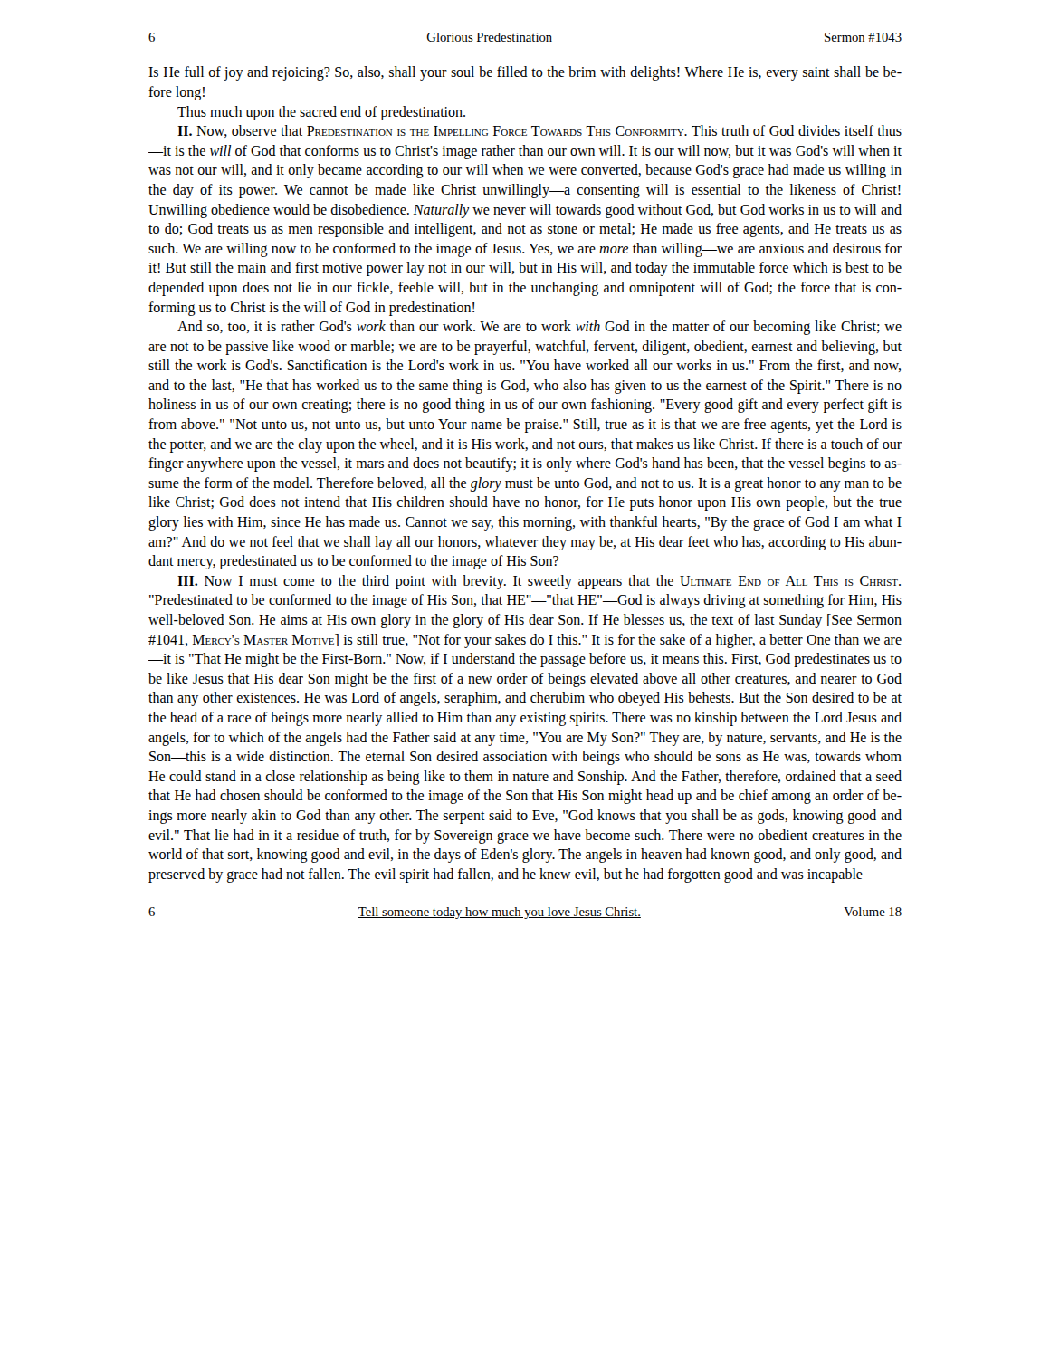6 Glorious Predestination Sermon #1043
Is He full of joy and rejoicing? So, also, shall your soul be filled to the brim with delights! Where He is, every saint shall be before long!
Thus much upon the sacred end of predestination.
II. Now, observe that Predestination is the Impelling Force Towards This Conformity. This truth of God divides itself thus—it is the will of God that conforms us to Christ's image rather than our own will. It is our will now, but it was God's will when it was not our will, and it only became according to our will when we were converted, because God's grace had made us willing in the day of its power. We cannot be made like Christ unwillingly—a consenting will is essential to the likeness of Christ! Unwilling obedience would be disobedience. Naturally we never will towards good without God, but God works in us to will and to do; God treats us as men responsible and intelligent, and not as stone or metal; He made us free agents, and He treats us as such. We are willing now to be conformed to the image of Jesus. Yes, we are more than willing—we are anxious and desirous for it! But still the main and first motive power lay not in our will, but in His will, and today the immutable force which is best to be depended upon does not lie in our fickle, feeble will, but in the unchanging and omnipotent will of God; the force that is conforming us to Christ is the will of God in predestination!
And so, too, it is rather God's work than our work. We are to work with God in the matter of our becoming like Christ; we are not to be passive like wood or marble; we are to be prayerful, watchful, fervent, diligent, obedient, earnest and believing, but still the work is God's. Sanctification is the Lord's work in us. "You have worked all our works in us." From the first, and now, and to the last, "He that has worked us to the same thing is God, who also has given to us the earnest of the Spirit." There is no holiness in us of our own creating; there is no good thing in us of our own fashioning. "Every good gift and every perfect gift is from above." "Not unto us, not unto us, but unto Your name be praise." Still, true as it is that we are free agents, yet the Lord is the potter, and we are the clay upon the wheel, and it is His work, and not ours, that makes us like Christ. If there is a touch of our finger anywhere upon the vessel, it mars and does not beautify; it is only where God's hand has been, that the vessel begins to assume the form of the model. Therefore beloved, all the glory must be unto God, and not to us. It is a great honor to any man to be like Christ; God does not intend that His children should have no honor, for He puts honor upon His own people, but the true glory lies with Him, since He has made us. Cannot we say, this morning, with thankful hearts, "By the grace of God I am what I am?" And do we not feel that we shall lay all our honors, whatever they may be, at His dear feet who has, according to His abundant mercy, predestinated us to be conformed to the image of His Son?
III. Now I must come to the third point with brevity. It sweetly appears that the Ultimate End of All This is Christ. "Predestinated to be conformed to the image of His Son, that HE"—"that HE"—God is always driving at something for Him, His well-beloved Son. He aims at His own glory in the glory of His dear Son. If He blesses us, the text of last Sunday [See Sermon #1041, Mercy's Master Motive] is still true, "Not for your sakes do I this." It is for the sake of a higher, a better One than we are—it is "That He might be the First-Born." Now, if I understand the passage before us, it means this. First, God predestinates us to be like Jesus that His dear Son might be the first of a new order of beings elevated above all other creatures, and nearer to God than any other existences. He was Lord of angels, seraphim, and cherubim who obeyed His behests. But the Son desired to be at the head of a race of beings more nearly allied to Him than any existing spirits. There was no kinship between the Lord Jesus and angels, for to which of the angels had the Father said at any time, "You are My Son?" They are, by nature, servants, and He is the Son—this is a wide distinction. The eternal Son desired association with beings who should be sons as He was, towards whom He could stand in a close relationship as being like to them in nature and Sonship. And the Father, therefore, ordained that a seed that He had chosen should be conformed to the image of the Son that His Son might head up and be chief among an order of beings more nearly akin to God than any other. The serpent said to Eve, "God knows that you shall be as gods, knowing good and evil." That lie had in it a residue of truth, for by Sovereign grace we have become such. There were no obedient creatures in the world of that sort, knowing good and evil, in the days of Eden's glory. The angels in heaven had known good, and only good, and preserved by grace had not fallen. The evil spirit had fallen, and he knew evil, but he had forgotten good and was incapable
6 Tell someone today how much you love Jesus Christ. Volume 18